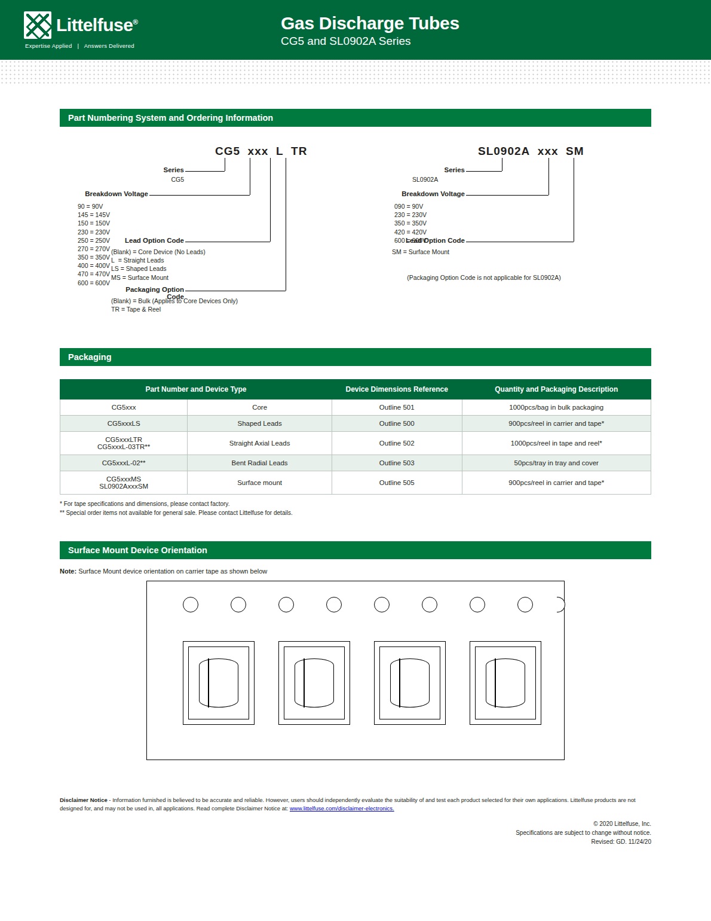Littelfuse®
Expertise Applied | Answers Delivered
Gas Discharge Tubes
CG5 and SL0902A Series
Part Numbering System and Ordering Information
CG5 xxx L TR
Series
CG5
Breakdown Voltage
90 = 90V
145 = 145V
150 = 150V
230 = 230V
250 = 250V
270 = 270V
350 = 350V
400 = 400V
470 = 470V
600 = 600V
Lead Option Code
(Blank) = Core Device (No Leads)
L = Straight Leads
LS = Shaped Leads
MS = Surface Mount
Packaging Option Code
(Blank) = Bulk (Applies to Core Devices Only)
TR = Tape & Reel
SL0902A xxx SM
Series
SL0902A
Breakdown Voltage
090 = 90V
230 = 230V
350 = 350V
420 = 420V
600 = 600V
Lead Option Code
SM = Surface Mount
(Packaging Option Code is not applicable for SL0902A)
Packaging
| Part Number and Device Type | Device Dimensions Reference | Quantity and Packaging Description |
| --- | --- | --- |
| CG5xxx | Core | Outline 501 | 1000pcs/bag in bulk packaging |
| CG5xxxLS | Shaped Leads | Outline 500 | 900pcs/reel in carrier and tape* |
| CG5xxxLTR CG5xxxL-03TR** | Straight Axial Leads | Outline 502 | 1000pcs/reel in tape and reel* |
| CG5xxxL-02** | Bent Radial Leads | Outline 503 | 50pcs/tray in tray and cover |
| CG5xxxMS SL0902AxxxSM | Surface mount | Outline 505 | 900pcs/reel in carrier and tape* |
* For tape specifications and dimensions, please contact factory.
** Special order items not available for general sale. Please contact Littelfuse for details.
Surface Mount Device Orientation
Note: Surface Mount device orientation on carrier tape as shown below
Disclaimer Notice - Information furnished is believed to be accurate and reliable. However, users should independently evaluate the suitability of and test each product selected for their own applications. Littelfuse products are not designed for, and may not be used in, all applications. Read complete Disclaimer Notice at: www.littelfuse.com/disclaimer-electronics.
© 2020 Littelfuse, Inc.
Specifications are subject to change without notice.
Revised: GD. 11/24/20